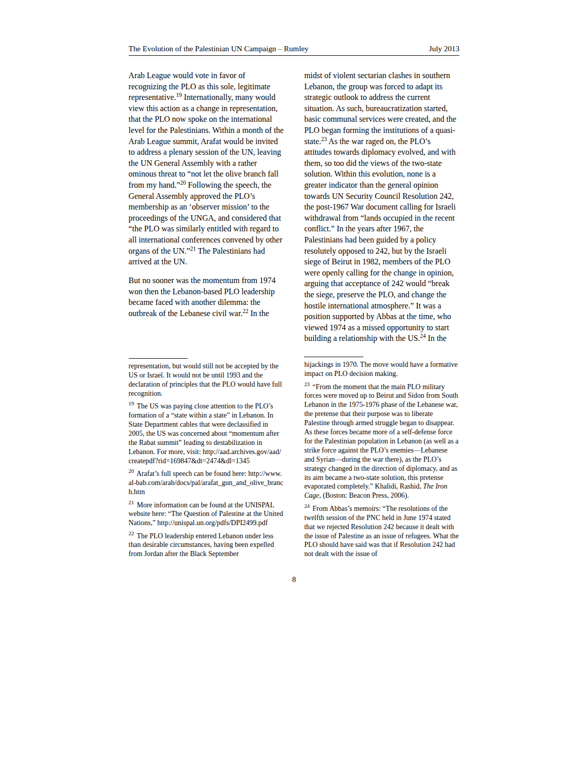The Evolution of the Palestinian UN Campaign – Rumley July 2013
Arab League would vote in favor of recognizing the PLO as this sole, legitimate representative.19 Internationally, many would view this action as a change in representation, that the PLO now spoke on the international level for the Palestinians. Within a month of the Arab League summit, Arafat would be invited to address a plenary session of the UN, leaving the UN General Assembly with a rather ominous threat to “not let the olive branch fall from my hand.”20 Following the speech, the General Assembly approved the PLO’s membership as an ‘observer mission’ to the proceedings of the UNGA, and considered that “the PLO was similarly entitled with regard to all international conferences convened by other organs of the UN.”21 The Palestinians had arrived at the UN.
But no sooner was the momentum from 1974 won then the Lebanon-based PLO leadership became faced with another dilemma: the outbreak of the Lebanese civil war.22 In the
representation, but would still not be accepted by the US or Israel. It would not be until 1993 and the declaration of principles that the PLO would have full recognition.
19 The US was paying close attention to the PLO’s formation of a “state within a state” in Lebanon. In State Department cables that were declassified in 2005, the US was concerned about “momentum after the Rabat summit” leading to destabilization in Lebanon. For more, visit: http://aad.archives.gov/aad/createpdf?rid=169847&dt=2474&dl=1345
20 Arafat’s full speech can be found here: http://www.al-bab.com/arab/docs/pal/arafat_gun_and_olive_branch.htm
21 More information can be found at the UNISPAL website here: “The Question of Palestine at the United Nations,” http://unispal.un.org/pdfs/DPI2499.pdf
22 The PLO leadership entered Lebanon under less than desirable circumstances, having been expelled from Jordan after the Black September
midst of violent sectarian clashes in southern Lebanon, the group was forced to adapt its strategic outlook to address the current situation. As such, bureaucratization started, basic communal services were created, and the PLO began forming the institutions of a quasi-state.23 As the war raged on, the PLO’s attitudes towards diplomacy evolved, and with them, so too did the views of the two-state solution. Within this evolution, none is a greater indicator than the general opinion towards UN Security Council Resolution 242, the post-1967 War document calling for Israeli withdrawal from “lands occupied in the recent conflict.” In the years after 1967, the Palestinians had been guided by a policy resolutely opposed to 242, but by the Israeli siege of Beirut in 1982, members of the PLO were openly calling for the change in opinion, arguing that acceptance of 242 would “break the siege, preserve the PLO, and change the hostile international atmosphere.” It was a position supported by Abbas at the time, who viewed 1974 as a missed opportunity to start building a relationship with the US.24 In the
hijackings in 1970. The move would have a formative impact on PLO decision making.
23 “From the moment that the main PLO military forces were moved up to Beirut and Sidon from South Lebanon in the 1975-1976 phase of the Lebanese war, the pretense that their purpose was to liberate Palestine through armed struggle began to disappear. As these forces became more of a self-defense force for the Palestinian population in Lebanon (as well as a strike force against the PLO’s enemies—Lebanese and Syrian—during the war there), as the PLO’s strategy changed in the direction of diplomacy, and as its aim became a two-state solution, this pretense evaporated completely.” Khalidi, Rashid, The Iron Cage, (Boston: Beacon Press, 2006).
24 From Abbas’s memoirs: “The resolutions of the twelfth session of the PNC held in June 1974 stated that we rejected Resolution 242 because it dealt with the issue of Palestine as an issue of refugees. What the PLO should have said was that if Resolution 242 had not dealt with the issue of
8